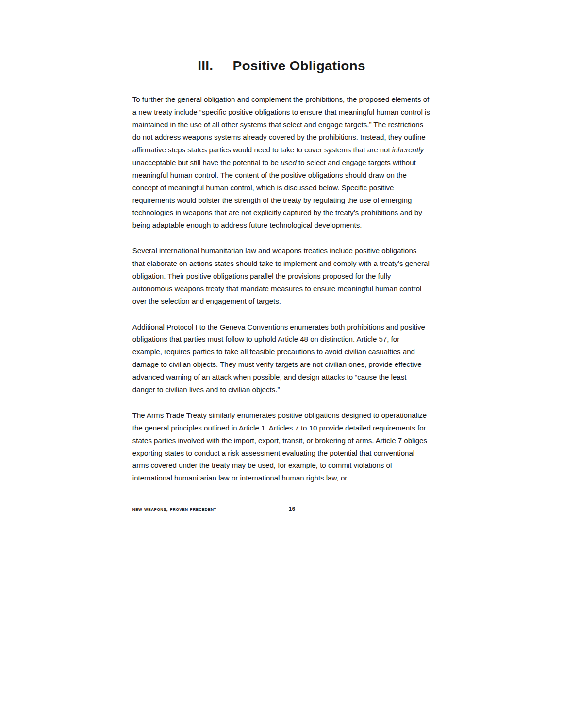III. Positive Obligations
To further the general obligation and complement the prohibitions, the proposed elements of a new treaty include “specific positive obligations to ensure that meaningful human control is maintained in the use of all other systems that select and engage targets.” The restrictions do not address weapons systems already covered by the prohibitions. Instead, they outline affirmative steps states parties would need to take to cover systems that are not inherently unacceptable but still have the potential to be used to select and engage targets without meaningful human control. The content of the positive obligations should draw on the concept of meaningful human control, which is discussed below. Specific positive requirements would bolster the strength of the treaty by regulating the use of emerging technologies in weapons that are not explicitly captured by the treaty’s prohibitions and by being adaptable enough to address future technological developments.
Several international humanitarian law and weapons treaties include positive obligations that elaborate on actions states should take to implement and comply with a treaty’s general obligation. Their positive obligations parallel the provisions proposed for the fully autonomous weapons treaty that mandate measures to ensure meaningful human control over the selection and engagement of targets.
Additional Protocol I to the Geneva Conventions enumerates both prohibitions and positive obligations that parties must follow to uphold Article 48 on distinction. Article 57, for example, requires parties to take all feasible precautions to avoid civilian casualties and damage to civilian objects. They must verify targets are not civilian ones, provide effective advanced warning of an attack when possible, and design attacks to “cause the least danger to civilian lives and to civilian objects.”
The Arms Trade Treaty similarly enumerates positive obligations designed to operationalize the general principles outlined in Article 1. Articles 7 to 10 provide detailed requirements for states parties involved with the import, export, transit, or brokering of arms. Article 7 obliges exporting states to conduct a risk assessment evaluating the potential that conventional arms covered under the treaty may be used, for example, to commit violations of international humanitarian law or international human rights law, or
New Weapons, Proven Precedent 16